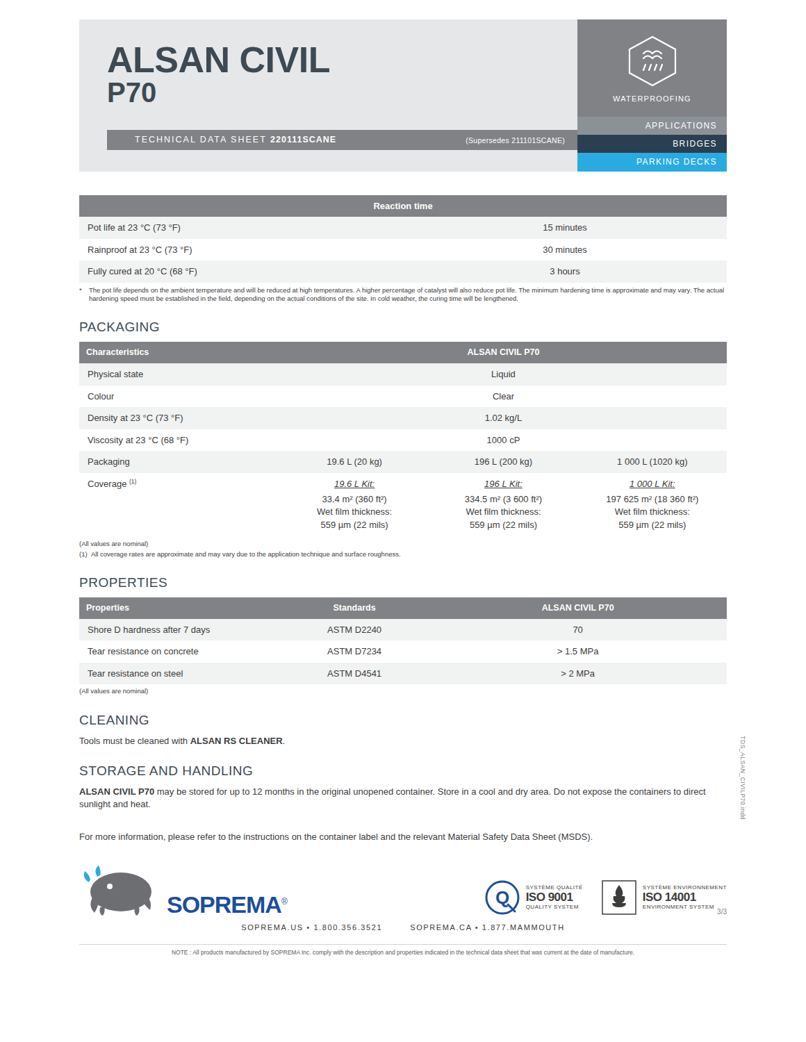ALSAN CIVIL
P70
TECHNICAL DATA SHEET 220111SCANE (Supersedes 211101SCANE)
Waterproofing
Applications
Bridges
Parking decks
| Reaction time |
| --- |
| Pot life at 23 °C (73 °F) | 15 minutes |
| Rainproof at 23 °C (73 °F) | 30 minutes |
| Fully cured at 20 °C (68 °F) | 3 hours |
* The pot life depends on the ambient temperature and will be reduced at high temperatures. A higher percentage of catalyst will also reduce pot life. The minimum hardening time is approximate and may vary. The actual hardening speed must be established in the field, depending on the actual conditions of the site. In cold weather, the curing time will be lengthened.
Packaging
| Characteristics | ALSAN CIVIL P70 |
| --- | --- |
| Physical state | Liquid |
| Colour | Clear |
| Density at 23 °C (73 °F) | 1.02 kg/L |
| Viscosity at 23 °C (68 °F) | 1000 cP |
| Packaging | 19.6 L (20 kg) | 196 L (200 kg) | 1 000 L (1020 kg) |
| Coverage (1) | 19.6 L Kit: 33.4 m² (360 ft²) Wet film thickness: 559 µm (22 mils) | 196 L Kit: 334.5 m² (3 600 ft²) Wet film thickness: 559 µm (22 mils) | 1 000 L Kit: 197 625 m² (18 360 ft²) Wet film thickness: 559 µm (22 mils) |
(All values are nominal)
(1) All coverage rates are approximate and may vary due to the application technique and surface roughness.
Properties
| Properties | Standards | ALSAN CIVIL P70 |
| --- | --- | --- |
| Shore D hardness after 7 days | ASTM D2240 | 70 |
| Tear resistance on concrete | ASTM D7234 | > 1.5 MPa |
| Tear resistance on steel | ASTM D4541 | > 2 MPa |
(All values are nominal)
Cleaning
Tools must be cleaned with ALSAN RS CLEANER.
Storage and handling
ALSAN CIVIL P70 may be stored for up to 12 months in the original unopened container. Store in a cool and dry area. Do not expose the containers to direct sunlight and heat.
For more information, please refer to the instructions on the container label and the relevant Material Safety Data Sheet (MSDS).
SOPREMA®
Q
SYSTÈME QUALITÉ ISO 9001 QUALITY SYSTEM
SYSTÈME ENVIRONNEMENT ISO 14001 ENVIRONMENT SYSTEM
3/3
SOPREMA.US • 1.800.356.3521 SOPREMA.CA • 1.877.MAMMOUTH
TDS_ALSAN_CIVILP70.indd
NOTE : All products manufactured by SOPREMA Inc. comply with the description and properties indicated in the technical data sheet that was current at the date of manufacture.